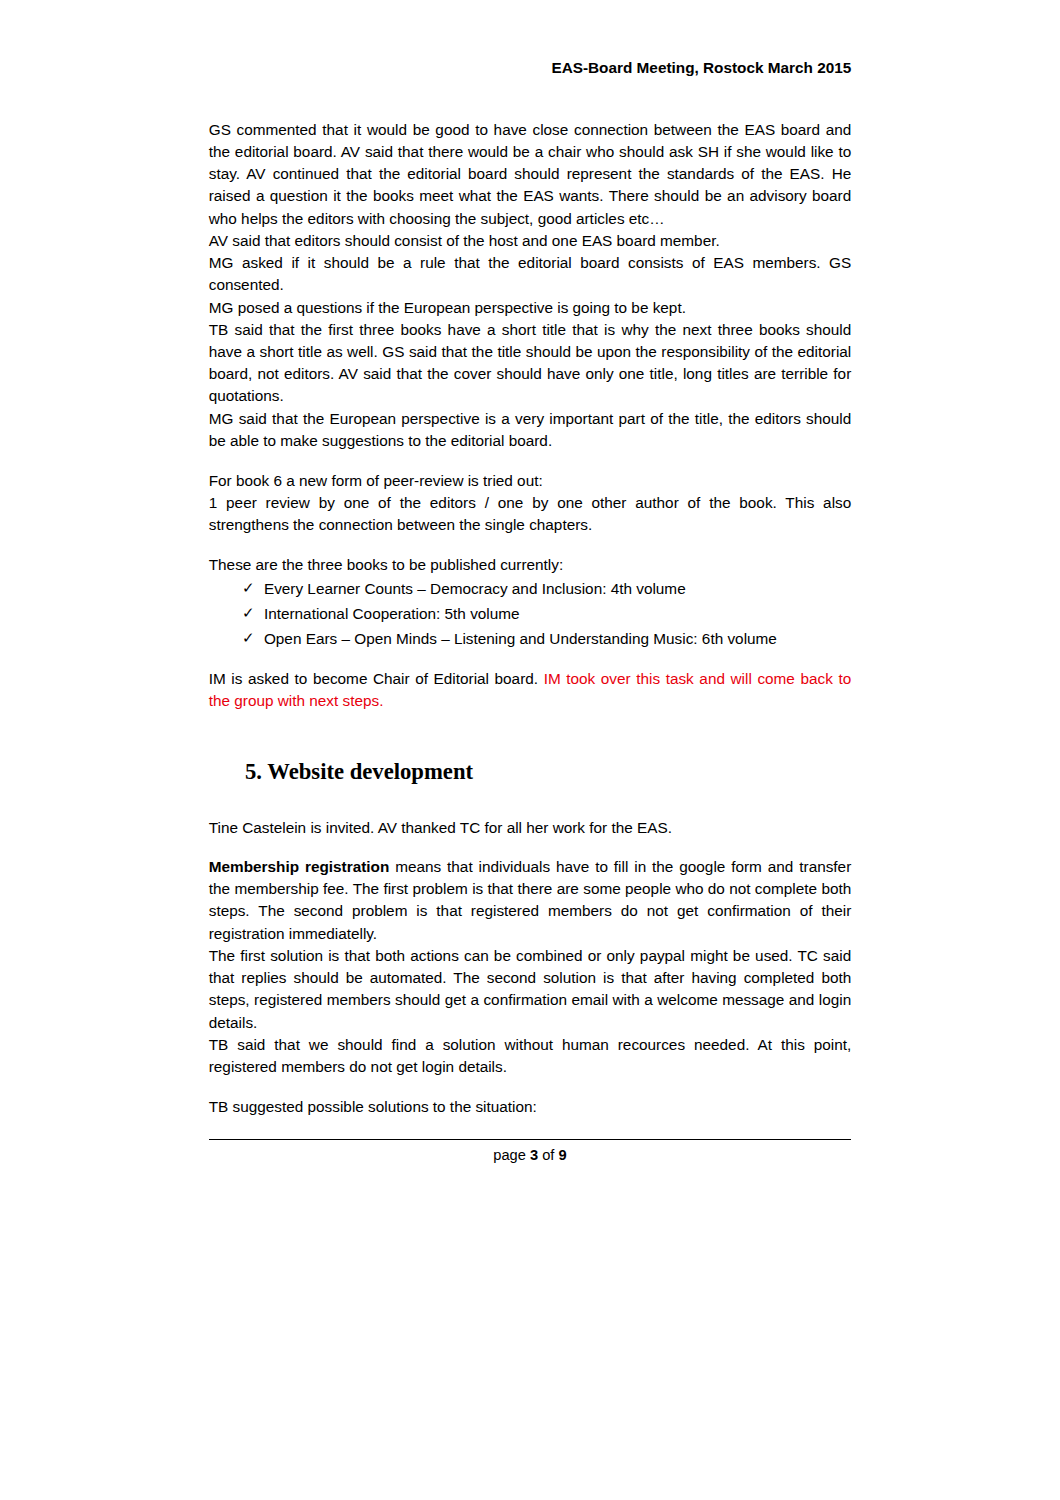EAS-Board Meeting, Rostock March 2015
GS commented that it would be good to have close connection between the EAS board and the editorial board. AV said that there would be a chair who should ask SH if she would like to stay. AV continued that the editorial board should represent the standards of the EAS. He raised a question it the books meet what the EAS wants. There should be an advisory board who helps the editors with choosing the subject, good articles etc…
AV said that editors should consist of the host and one EAS board member.
MG asked if it should be a rule that the editorial board consists of EAS members. GS consented.
MG posed a questions if the European perspective is going to be kept.
TB said that the first three books have a short title that is why the next three books should have a short title as well. GS said that the title should be upon the responsibility of the editorial board, not editors. AV said that the cover should have only one title, long titles are terrible for quotations.
MG said that the European perspective is a very important part of the title, the editors should be able to make suggestions to the editorial board.
For book 6 a new form of peer-review is tried out:
1 peer review by one of the editors / one by one other author of the book. This also strengthens the connection between the single chapters.
These are the three books to be published currently:
Every Learner Counts – Democracy and Inclusion: 4th volume
International Cooperation: 5th volume
Open Ears – Open Minds – Listening and Understanding Music: 6th volume
IM is asked to become Chair of Editorial board. IM took over this task and will come back to the group with next steps.
5. Website development
Tine Castelein is invited. AV thanked TC for all her work for the EAS.
Membership registration means that individuals have to fill in the google form and transfer the membership fee. The first problem is that there are some people who do not complete both steps. The second problem is that registered members do not get confirmation of their registration immediatelly.
The first solution is that both actions can be combined or only paypal might be used. TC said that replies should be automated. The second solution is that after having completed both steps, registered members should get a confirmation email with a welcome message and login details.
TB said that we should find a solution without human recources needed. At this point, registered members do not get login details.
TB suggested possible solutions to the situation:
page 3 of 9